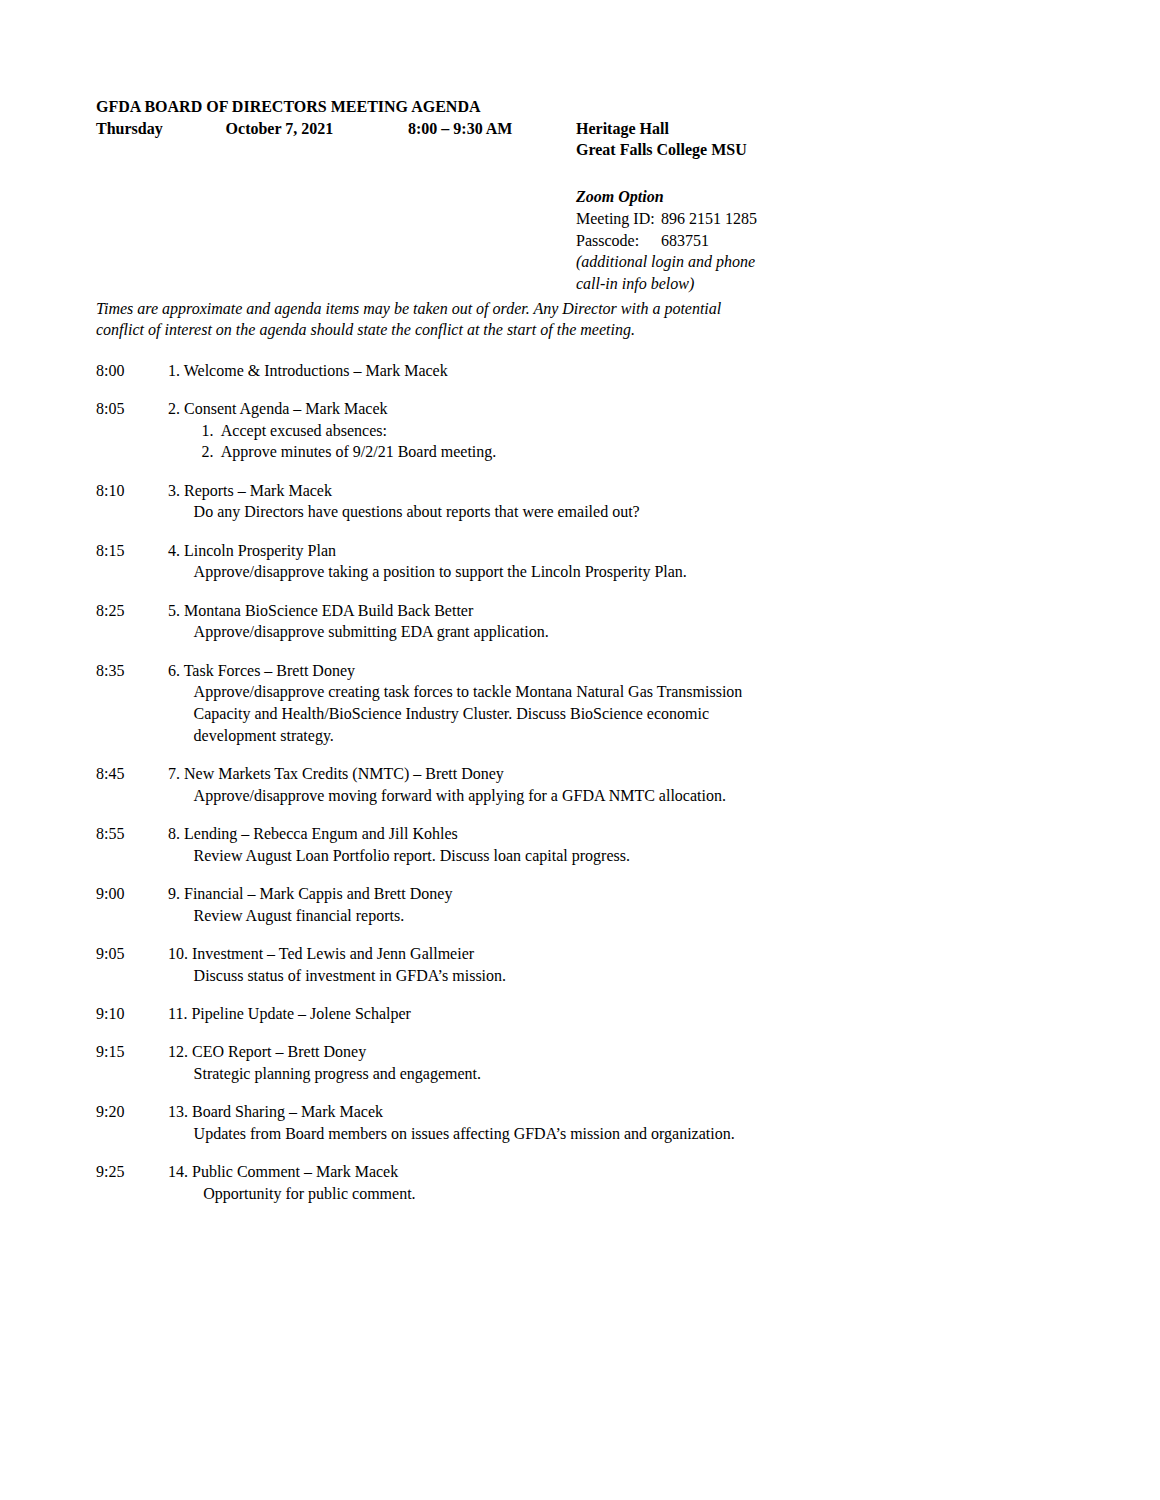GFDA BOARD OF DIRECTORS MEETING AGENDA
| Thursday | October 7, 2021 | 8:00 – 9:30 AM | Heritage Hall |
| | | | Great Falls College MSU |
| | Zoom Option / Meeting ID: / 896 2151 1285 / / Passcode: / 683751 / (additional login and phone call-in info below) |
Times are approximate and agenda items may be taken out of order. Any Director with a potential conflict of interest on the agenda should state the conflict at the start of the meeting.
| 8:00 | 1. Welcome & Introductions – Mark Macek |
| 8:05 | 2. Consent Agenda – Mark Macek Accept excused absences: Approve minutes of 9/2/21 Board meeting. |
| 8:10 | 3. Reports – Mark Macek Do any Directors have questions about reports that were emailed out? |
| 8:15 | 4. Lincoln Prosperity Plan Approve/disapprove taking a position to support the Lincoln Prosperity Plan. |
| 8:25 | 5. Montana BioScience EDA Build Back Better Approve/disapprove submitting EDA grant application. |
| 8:35 | 6. Task Forces – Brett Doney Approve/disapprove creating task forces to tackle Montana Natural Gas Transmission Capacity and Health/BioScience Industry Cluster. Discuss BioScience economic development strategy. |
| 8:45 | 7. New Markets Tax Credits (NMTC) – Brett Doney Approve/disapprove moving forward with applying for a GFDA NMTC allocation. |
| 8:55 | 8. Lending – Rebecca Engum and Jill Kohles Review August Loan Portfolio report. Discuss loan capital progress. |
| 9:00 | 9. Financial – Mark Cappis and Brett Doney Review August financial reports. |
| 9:05 | 10. Investment – Ted Lewis and Jenn Gallmeier Discuss status of investment in GFDA’s mission. |
| 9:10 | 11. Pipeline Update – Jolene Schalper |
| 9:15 | 12. CEO Report – Brett Doney Strategic planning progress and engagement. |
| 9:20 | 13. Board Sharing – Mark Macek Updates from Board members on issues affecting GFDA’s mission and organization. |
| 9:25 | 14. Public Comment – Mark Macek Opportunity for public comment. |